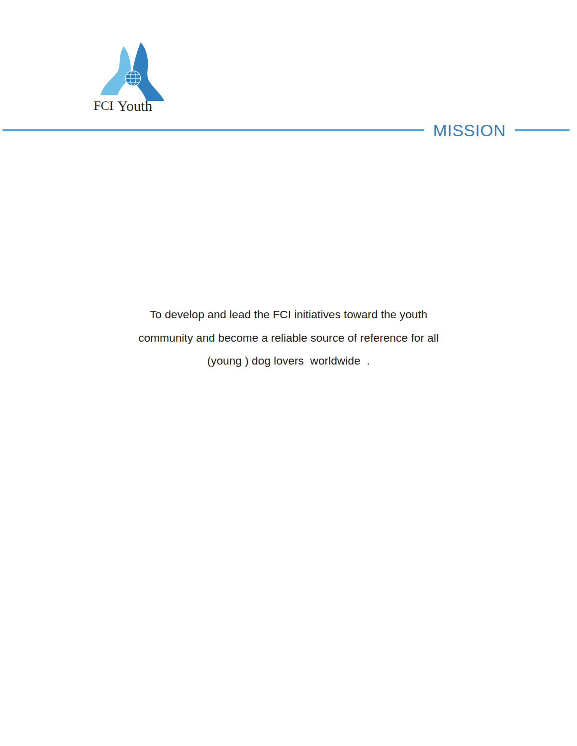FCI Youth logo Two stylised hands meeting in a high-five above a globe, with the words FCI Youth beneath. FCI Youth
MISSION
To develop and lead the FCI initiatives toward the youth community and become a reliable source of reference for all (young ) dog lovers worldwide .